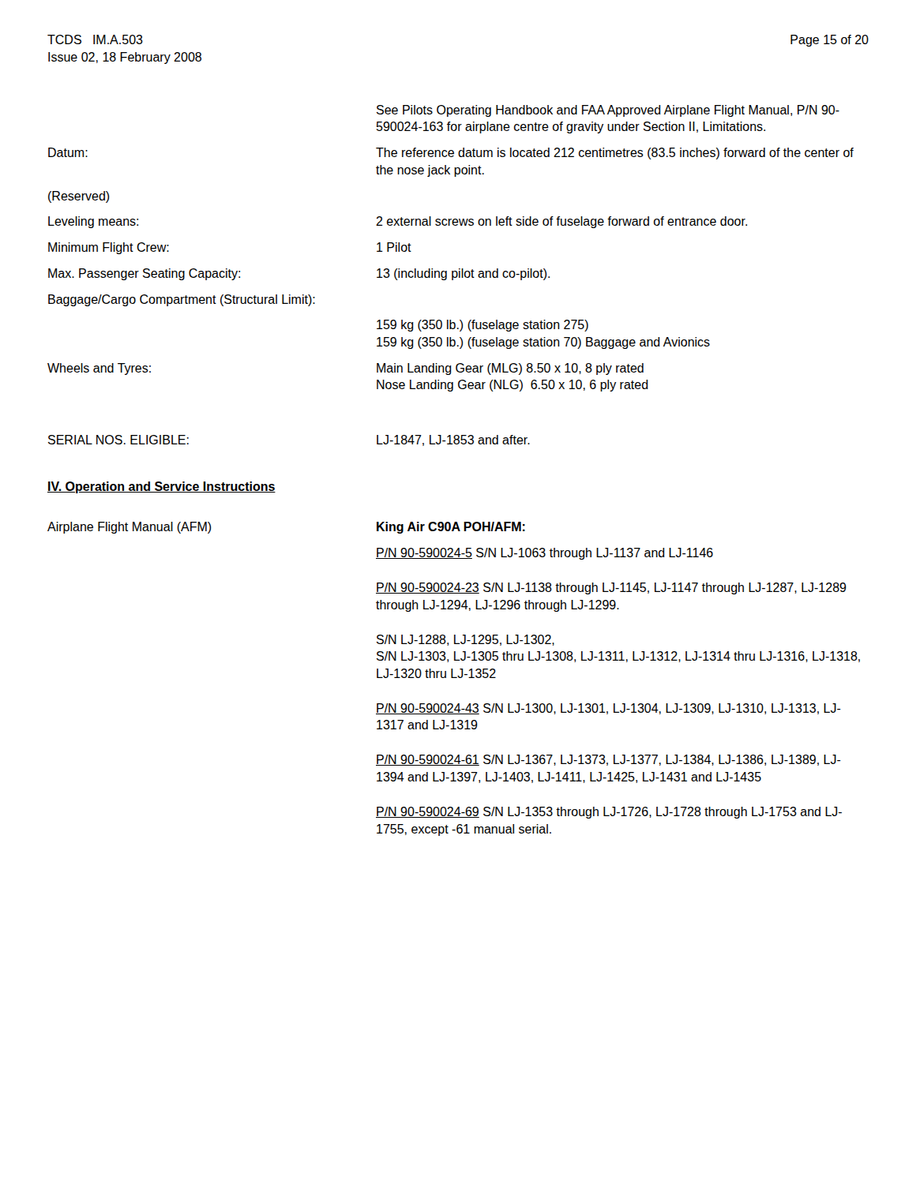TCDS IM.A.503
Issue 02, 18 February 2008
Page 15 of 20
| | See Pilots Operating Handbook and FAA Approved Airplane Flight Manual, P/N 90-590024-163 for airplane centre of gravity under Section II, Limitations. |
| Datum: | The reference datum is located 212 centimetres (83.5 inches) forward of the center of the nose jack point. |
| (Reserved) | |
| Leveling means: | 2 external screws on left side of fuselage forward of entrance door. |
| Minimum Flight Crew: | 1 Pilot |
| Max. Passenger Seating Capacity: | 13 (including pilot and co-pilot). |
| Baggage/Cargo Compartment (Structural Limit): |
| | 159 kg (350 lb.) (fuselage station 275) 159 kg (350 lb.) (fuselage station 70) Baggage and Avionics |
| Wheels and Tyres: | Main Landing Gear (MLG) 8.50 x 10, 8 ply rated Nose Landing Gear (NLG) 6.50 x 10, 6 ply rated |
| SERIAL NOS. ELIGIBLE: | LJ-1847, LJ-1853 and after. |
IV. Operation and Service Instructions
| Airplane Flight Manual (AFM) | King Air C90A POH/AFM: |
| | P/N 90-590024-5 S/N LJ-1063 through LJ-1137 and LJ-1146 P/N 90-590024-23 S/N LJ-1138 through LJ-1145, LJ-1147 through LJ-1287, LJ-1289 through LJ-1294, LJ-1296 through LJ-1299. S/N LJ-1288, LJ-1295, LJ-1302, S/N LJ-1303, LJ-1305 thru LJ-1308, LJ-1311, LJ-1312, LJ-1314 thru LJ-1316, LJ-1318, LJ-1320 thru LJ-1352 P/N 90-590024-43 S/N LJ-1300, LJ-1301, LJ-1304, LJ-1309, LJ-1310, LJ-1313, LJ-1317 and LJ-1319 P/N 90-590024-61 S/N LJ-1367, LJ-1373, LJ-1377, LJ-1384, LJ-1386, LJ-1389, LJ-1394 and LJ-1397, LJ-1403, LJ-1411, LJ-1425, LJ-1431 and LJ-1435 P/N 90-590024-69 S/N LJ-1353 through LJ-1726, LJ-1728 through LJ-1753 and LJ-1755, except -61 manual serial. |